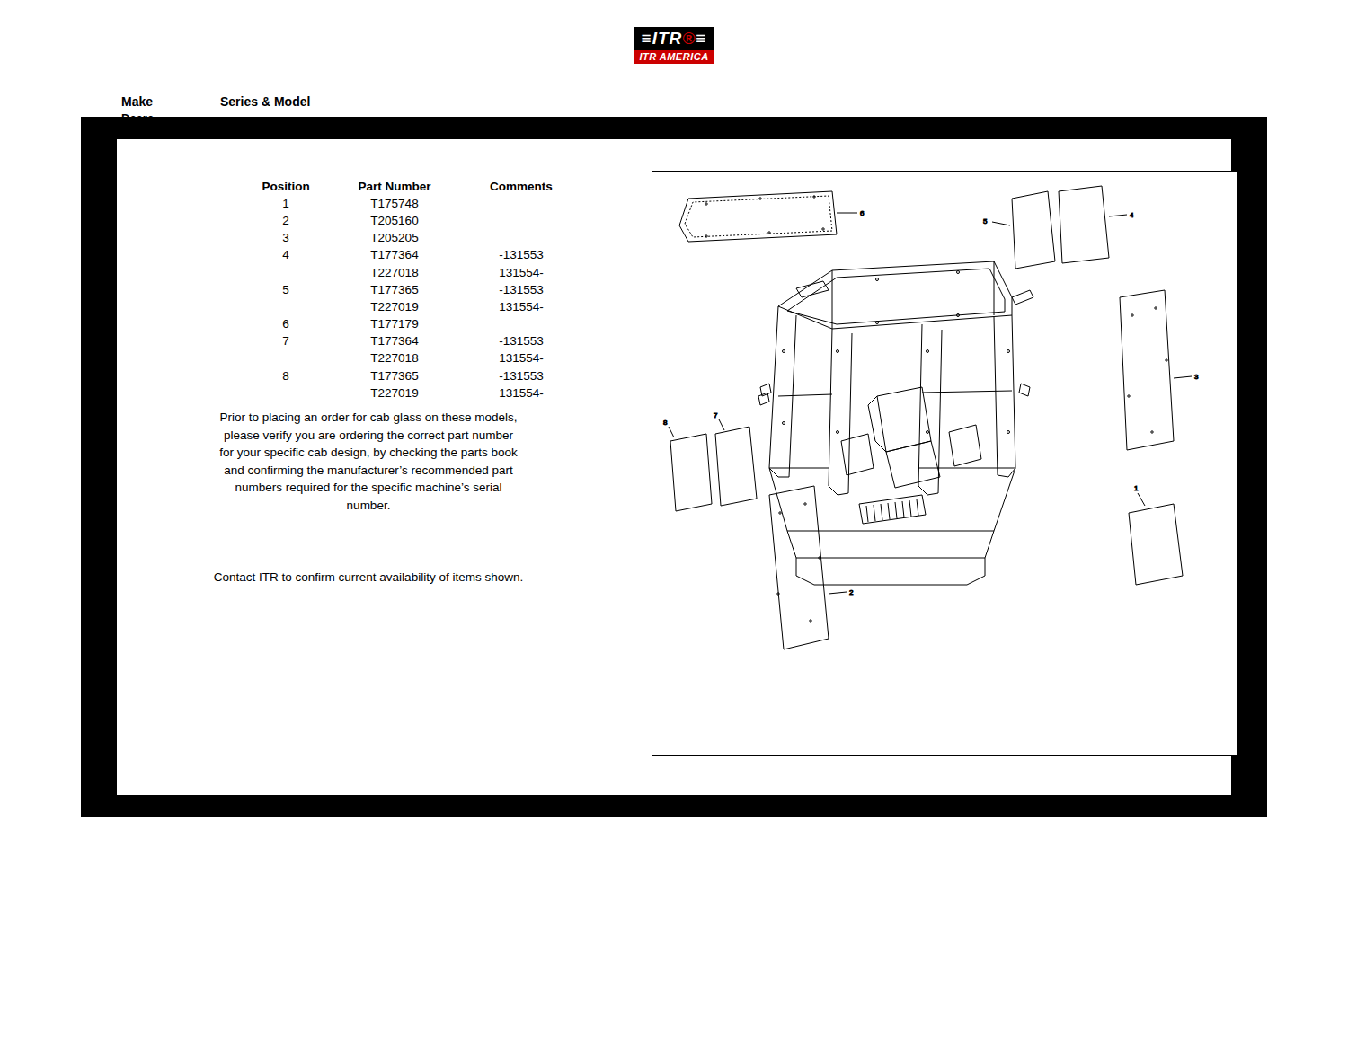≡ITR®≡
ITR AMERICA
Make
Series & Model
| Position | Part Number | Comments |
| --- | --- | --- |
| 1 | T175748 | |
| 2 | T205160 | |
| 3 | T205205 | |
| 4 | T177364 | -131553 |
| | T227018 | 131554- |
| 5 | T177365 | -131553 |
| | T227019 | 131554- |
| 6 | T177179 | |
| 7 | T177364 | -131553 |
| | T227018 | 131554- |
| 8 | T177365 | -131553 |
| | T227019 | 131554- |
Prior to placing an order for cab glass on these models,
please verify you are ordering the correct part number
for your specific cab design, by checking the parts book
and confirming the manufacturer’s recommended part
numbers required for the specific machine’s serial
number.
Contact ITR to confirm current availability of items shown.
6 5 4 3 1 8 7 2
Deere
Models:
700J